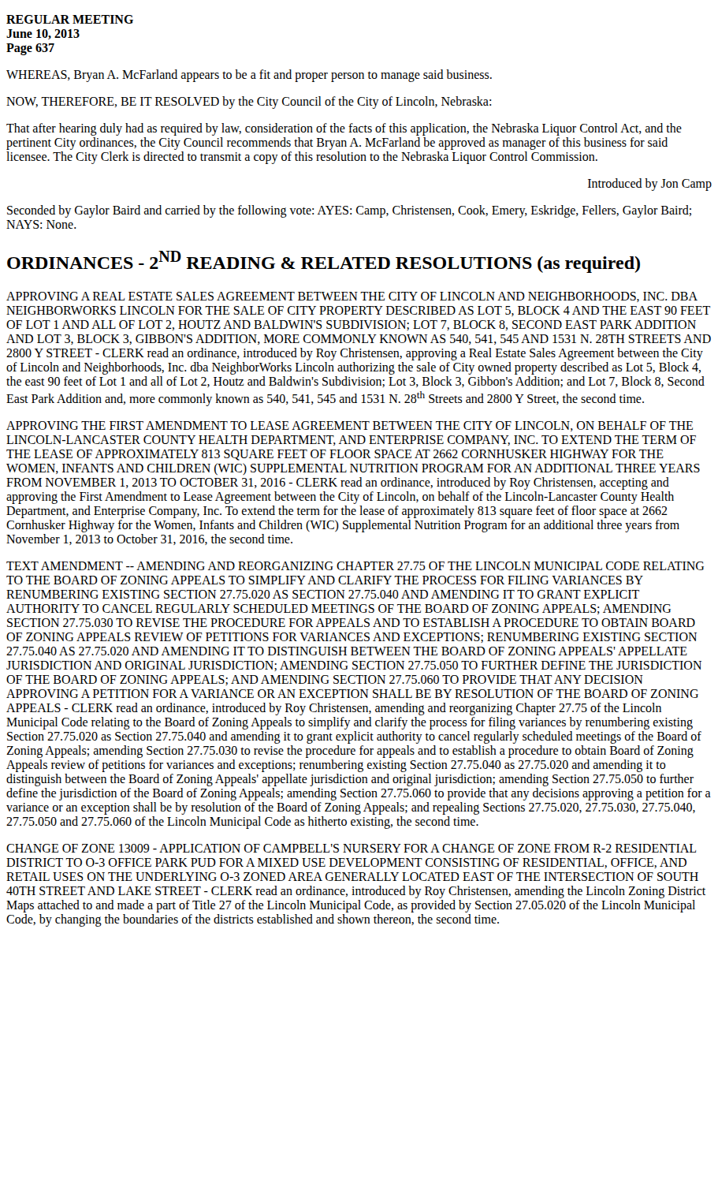REGULAR MEETING
June 10, 2013
Page 637
WHEREAS, Bryan A. McFarland appears to be a fit and proper person to manage said business.
NOW, THEREFORE, BE IT RESOLVED by the City Council of the City of Lincoln, Nebraska:
That after hearing duly had as required by law, consideration of the facts of this application, the Nebraska Liquor Control Act, and the pertinent City ordinances, the City Council recommends that Bryan A. McFarland be approved as manager of this business for said licensee. The City Clerk is directed to transmit a copy of this resolution to the Nebraska Liquor Control Commission.
Introduced by Jon Camp
Seconded by Gaylor Baird and carried by the following vote: AYES: Camp, Christensen, Cook, Emery, Eskridge, Fellers, Gaylor Baird; NAYS: None.
ORDINANCES - 2ND READING & RELATED RESOLUTIONS (as required)
APPROVING A REAL ESTATE SALES AGREEMENT BETWEEN THE CITY OF LINCOLN AND NEIGHBORHOODS, INC. DBA NEIGHBORWORKS LINCOLN FOR THE SALE OF CITY PROPERTY DESCRIBED AS LOT 5, BLOCK 4 AND THE EAST 90 FEET OF LOT 1 AND ALL OF LOT 2, HOUTZ AND BALDWIN'S SUBDIVISION; LOT 7, BLOCK 8, SECOND EAST PARK ADDITION AND LOT 3, BLOCK 3, GIBBON'S ADDITION, MORE COMMONLY KNOWN AS 540, 541, 545 AND 1531 N. 28TH STREETS AND 2800 Y STREET - CLERK read an ordinance, introduced by Roy Christensen, approving a Real Estate Sales Agreement between the City of Lincoln and Neighborhoods, Inc. dba NeighborWorks Lincoln authorizing the sale of City owned property described as Lot 5, Block 4, the east 90 feet of Lot 1 and all of Lot 2, Houtz and Baldwin's Subdivision; Lot 3, Block 3, Gibbon's Addition; and Lot 7, Block 8, Second East Park Addition and, more commonly known as 540, 541, 545 and 1531 N. 28th Streets and 2800 Y Street, the second time.
APPROVING THE FIRST AMENDMENT TO LEASE AGREEMENT BETWEEN THE CITY OF LINCOLN, ON BEHALF OF THE LINCOLN-LANCASTER COUNTY HEALTH DEPARTMENT, AND ENTERPRISE COMPANY, INC. TO EXTEND THE TERM OF THE LEASE OF APPROXIMATELY 813 SQUARE FEET OF FLOOR SPACE AT 2662 CORNHUSKER HIGHWAY FOR THE WOMEN, INFANTS AND CHILDREN (WIC) SUPPLEMENTAL NUTRITION PROGRAM FOR AN ADDITIONAL THREE YEARS FROM NOVEMBER 1, 2013 TO OCTOBER 31, 2016 - CLERK read an ordinance, introduced by Roy Christensen, accepting and approving the First Amendment to Lease Agreement between the City of Lincoln, on behalf of the Lincoln-Lancaster County Health Department, and Enterprise Company, Inc. To extend the term for the lease of approximately 813 square feet of floor space at 2662 Cornhusker Highway for the Women, Infants and Children (WIC) Supplemental Nutrition Program for an additional three years from November 1, 2013 to October 31, 2016, the second time.
TEXT AMENDMENT -- AMENDING AND REORGANIZING CHAPTER 27.75 OF THE LINCOLN MUNICIPAL CODE RELATING TO THE BOARD OF ZONING APPEALS TO SIMPLIFY AND CLARIFY THE PROCESS FOR FILING VARIANCES BY RENUMBERING EXISTING SECTION 27.75.020 AS SECTION 27.75.040 AND AMENDING IT TO GRANT EXPLICIT AUTHORITY TO CANCEL REGULARLY SCHEDULED MEETINGS OF THE BOARD OF ZONING APPEALS; AMENDING SECTION 27.75.030 TO REVISE THE PROCEDURE FOR APPEALS AND TO ESTABLISH A PROCEDURE TO OBTAIN BOARD OF ZONING APPEALS REVIEW OF PETITIONS FOR VARIANCES AND EXCEPTIONS; RENUMBERING EXISTING SECTION 27.75.040 AS 27.75.020 AND AMENDING IT TO DISTINGUISH BETWEEN THE BOARD OF ZONING APPEALS' APPELLATE JURISDICTION AND ORIGINAL JURISDICTION; AMENDING SECTION 27.75.050 TO FURTHER DEFINE THE JURISDICTION OF THE BOARD OF ZONING APPEALS; AND AMENDING SECTION 27.75.060 TO PROVIDE THAT ANY DECISION APPROVING A PETITION FOR A VARIANCE OR AN EXCEPTION SHALL BE BY RESOLUTION OF THE BOARD OF ZONING APPEALS - CLERK read an ordinance, introduced by Roy Christensen, amending and reorganizing Chapter 27.75 of the Lincoln Municipal Code relating to the Board of Zoning Appeals to simplify and clarify the process for filing variances by renumbering existing Section 27.75.020 as Section 27.75.040 and amending it to grant explicit authority to cancel regularly scheduled meetings of the Board of Zoning Appeals; amending Section 27.75.030 to revise the procedure for appeals and to establish a procedure to obtain Board of Zoning Appeals review of petitions for variances and exceptions; renumbering existing Section 27.75.040 as 27.75.020 and amending it to distinguish between the Board of Zoning Appeals' appellate jurisdiction and original jurisdiction; amending Section 27.75.050 to further define the jurisdiction of the Board of Zoning Appeals; amending Section 27.75.060 to provide that any decisions approving a petition for a variance or an exception shall be by resolution of the Board of Zoning Appeals; and repealing Sections 27.75.020, 27.75.030, 27.75.040, 27.75.050 and 27.75.060 of the Lincoln Municipal Code as hitherto existing, the second time.
CHANGE OF ZONE 13009 - APPLICATION OF CAMPBELL'S NURSERY FOR A CHANGE OF ZONE FROM R-2 RESIDENTIAL DISTRICT TO O-3 OFFICE PARK PUD FOR A MIXED USE DEVELOPMENT CONSISTING OF RESIDENTIAL, OFFICE, AND RETAIL USES ON THE UNDERLYING O-3 ZONED AREA GENERALLY LOCATED EAST OF THE INTERSECTION OF SOUTH 40TH STREET AND LAKE STREET - CLERK read an ordinance, introduced by Roy Christensen, amending the Lincoln Zoning District Maps attached to and made a part of Title 27 of the Lincoln Municipal Code, as provided by Section 27.05.020 of the Lincoln Municipal Code, by changing the boundaries of the districts established and shown thereon, the second time.